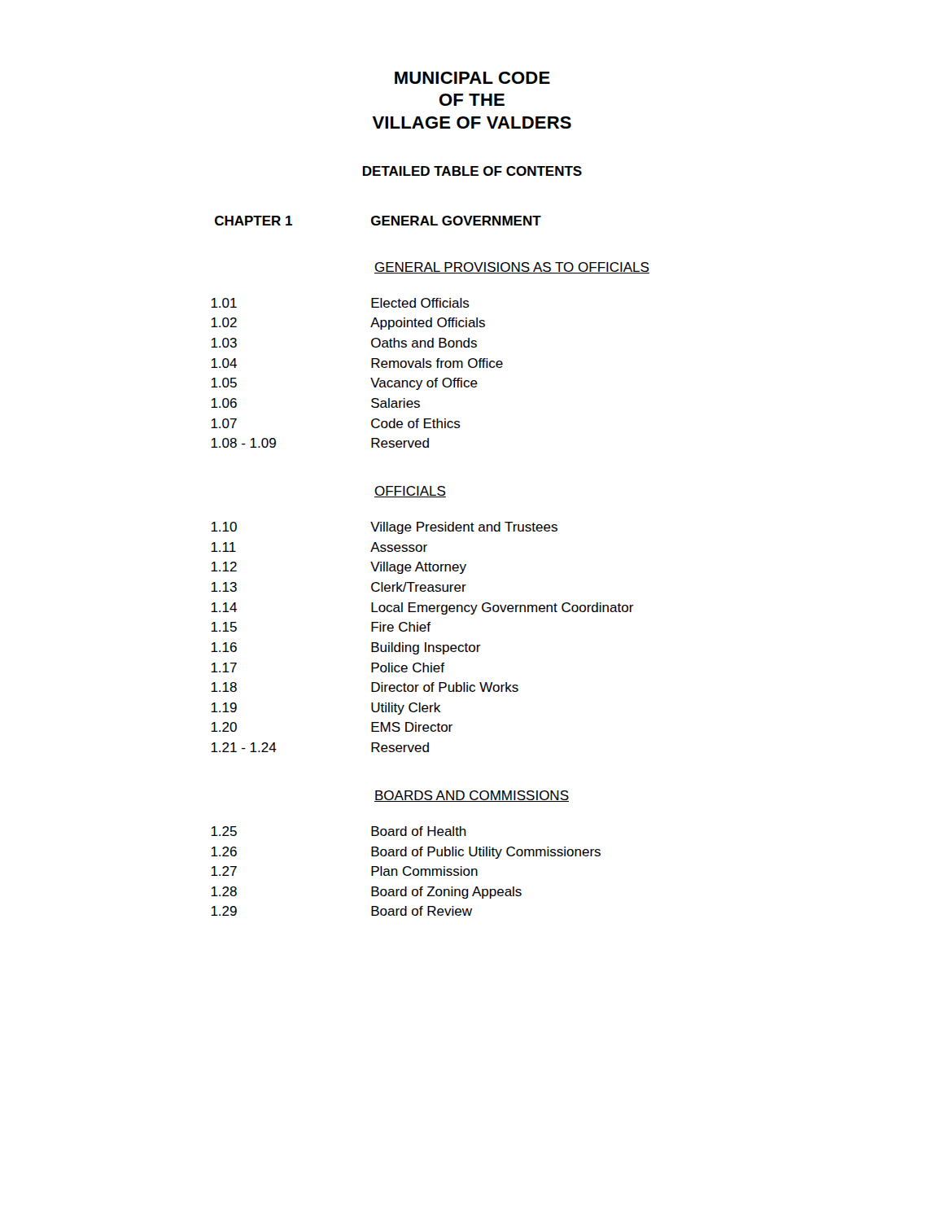MUNICIPAL CODE
OF THE
VILLAGE OF VALDERS
DETAILED TABLE OF CONTENTS
CHAPTER 1
GENERAL GOVERNMENT
GENERAL PROVISIONS AS TO OFFICIALS
| 1.01 | Elected Officials |
| 1.02 | Appointed Officials |
| 1.03 | Oaths and Bonds |
| 1.04 | Removals from Office |
| 1.05 | Vacancy of Office |
| 1.06 | Salaries |
| 1.07 | Code of Ethics |
| 1.08 - 1.09 | Reserved |
OFFICIALS
| 1.10 | Village President and Trustees |
| 1.11 | Assessor |
| 1.12 | Village Attorney |
| 1.13 | Clerk/Treasurer |
| 1.14 | Local Emergency Government Coordinator |
| 1.15 | Fire Chief |
| 1.16 | Building Inspector |
| 1.17 | Police Chief |
| 1.18 | Director of Public Works |
| 1.19 | Utility Clerk |
| 1.20 | EMS Director |
| 1.21 - 1.24 | Reserved |
BOARDS AND COMMISSIONS
| 1.25 | Board of Health |
| 1.26 | Board of Public Utility Commissioners |
| 1.27 | Plan Commission |
| 1.28 | Board of Zoning Appeals |
| 1.29 | Board of Review |